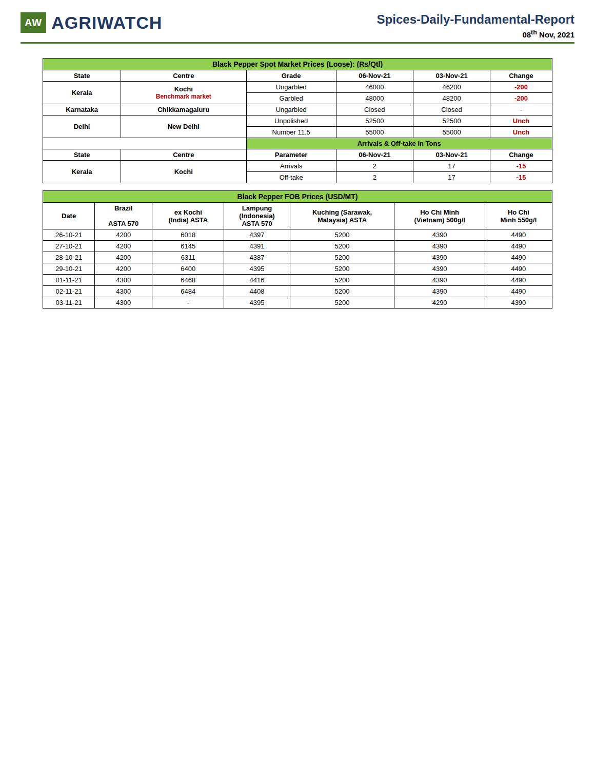AW
AGRIWATCH
Spices-Daily-Fundamental-Report
08th Nov, 2021
| Black Pepper Spot Market Prices (Loose): (Rs/Qtl) |
| --- |
| State | Centre | Grade | 06-Nov-21 | 03-Nov-21 | Change |
| Kerala | Kochi Benchmark market | Ungarbled | 46000 | 46200 | -200 |
| Garbled | 48000 | 48200 | -200 |
| Karnataka | Chikkamagaluru | Ungarbled | Closed | Closed | - |
| Delhi | New Delhi | Unpolished | 52500 | 52500 | Unch |
| Number 11.5 | 55000 | 55000 | Unch |
| | Arrivals & Off-take in Tons |
| State | Centre | Parameter | 06-Nov-21 | 03-Nov-21 | Change |
| Kerala | Kochi | Arrivals | 2 | 17 | -15 |
| Off-take | 2 | 17 | -15 |
| Black Pepper FOB Prices (USD/MT) |
| --- |
| Date | Brazil ASTA 570 | ex Kochi (India) ASTA | Lampung (Indonesia) ASTA 570 | Kuching (Sarawak, Malaysia) ASTA | Ho Chi Minh (Vietnam) 500g/l | Ho Chi Minh 550g/l |
| 26-10-21 | 4200 | 6018 | 4397 | 5200 | 4390 | 4490 |
| 27-10-21 | 4200 | 6145 | 4391 | 5200 | 4390 | 4490 |
| 28-10-21 | 4200 | 6311 | 4387 | 5200 | 4390 | 4490 |
| 29-10-21 | 4200 | 6400 | 4395 | 5200 | 4390 | 4490 |
| 01-11-21 | 4300 | 6468 | 4416 | 5200 | 4390 | 4490 |
| 02-11-21 | 4300 | 6484 | 4408 | 5200 | 4390 | 4490 |
| 03-11-21 | 4300 | - | 4395 | 5200 | 4290 | 4390 |